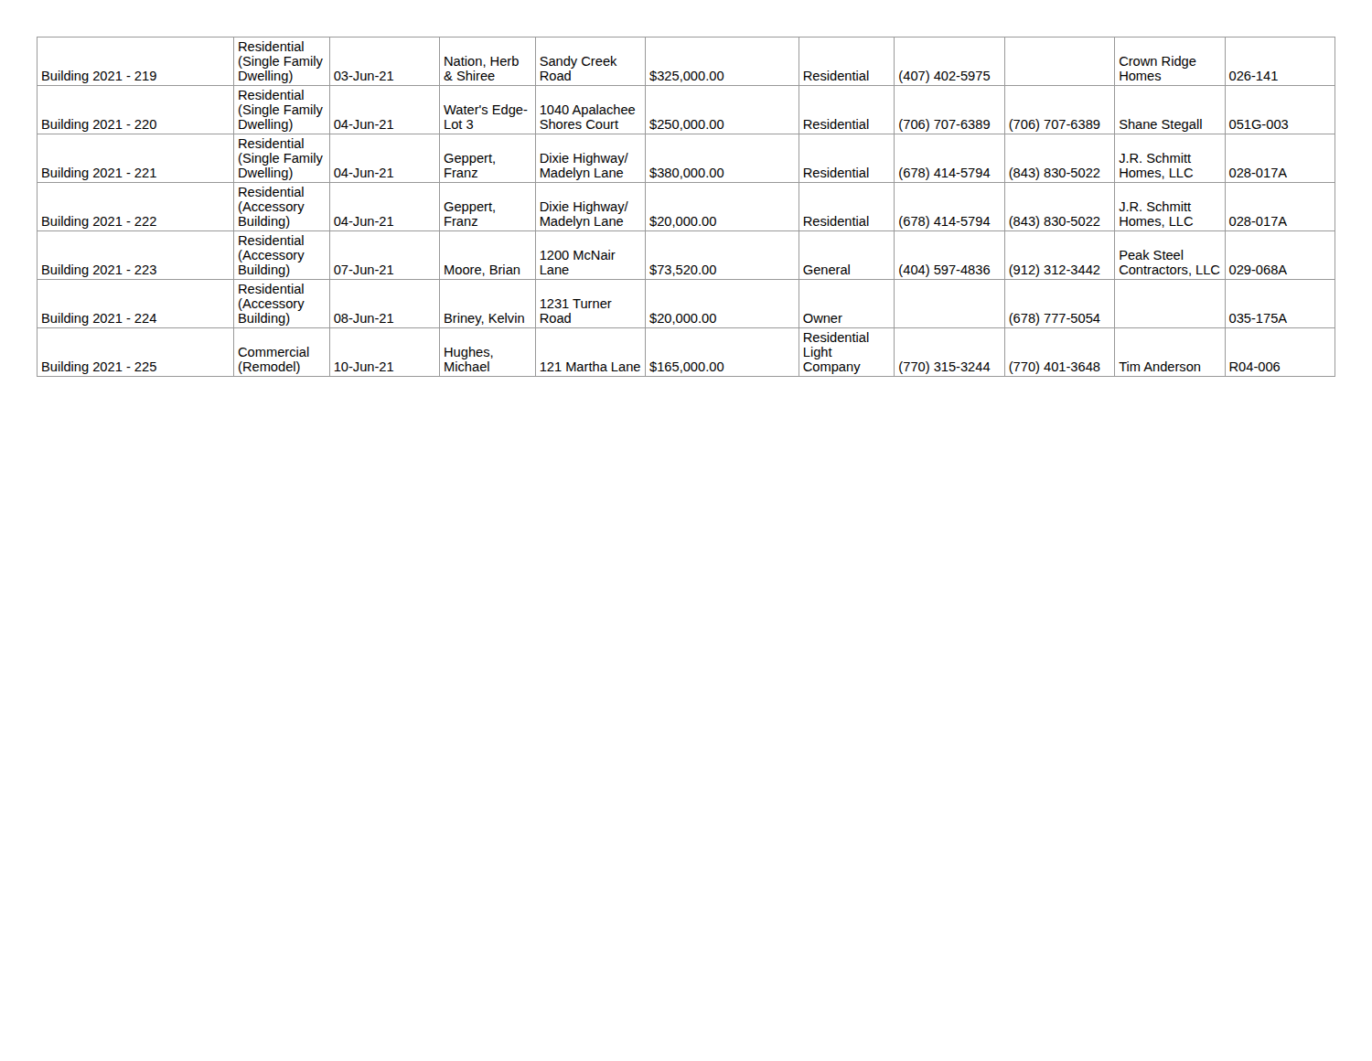| Building 2021 - 219 | Residential (Single Family Dwelling) | 03-Jun-21 | Nation, Herb & Shiree | Sandy Creek Road | $325,000.00 | Residential | (407) 402-5975 | | Crown Ridge Homes | 026-141 |
| Building 2021 - 220 | Residential (Single Family Dwelling) | 04-Jun-21 | Water's Edge- Lot 3 | 1040 Apalachee Shores Court | $250,000.00 | Residential | (706) 707-6389 | (706) 707-6389 | Shane Stegall | 051G-003 |
| Building 2021 - 221 | Residential (Single Family Dwelling) | 04-Jun-21 | Geppert, Franz | Dixie Highway/ Madelyn Lane | $380,000.00 | Residential | (678) 414-5794 | (843) 830-5022 | J.R. Schmitt Homes, LLC | 028-017A |
| Building 2021 - 222 | Residential (Accessory Building) | 04-Jun-21 | Geppert, Franz | Dixie Highway/ Madelyn Lane | $20,000.00 | Residential | (678) 414-5794 | (843) 830-5022 | J.R. Schmitt Homes, LLC | 028-017A |
| Building 2021 - 223 | Residential (Accessory Building) | 07-Jun-21 | Moore, Brian | 1200 McNair Lane | $73,520.00 | General | (404) 597-4836 | (912) 312-3442 | Peak Steel Contractors, LLC | 029-068A |
| Building 2021 - 224 | Residential (Accessory Building) | 08-Jun-21 | Briney, Kelvin | 1231 Turner Road | $20,000.00 | Owner | | (678) 777-5054 | | 035-175A |
| Building 2021 - 225 | Commercial (Remodel) | 10-Jun-21 | Hughes, Michael | 121 Martha Lane | $165,000.00 | Residential Light Company | (770) 315-3244 | (770) 401-3648 | Tim Anderson | R04-006 |